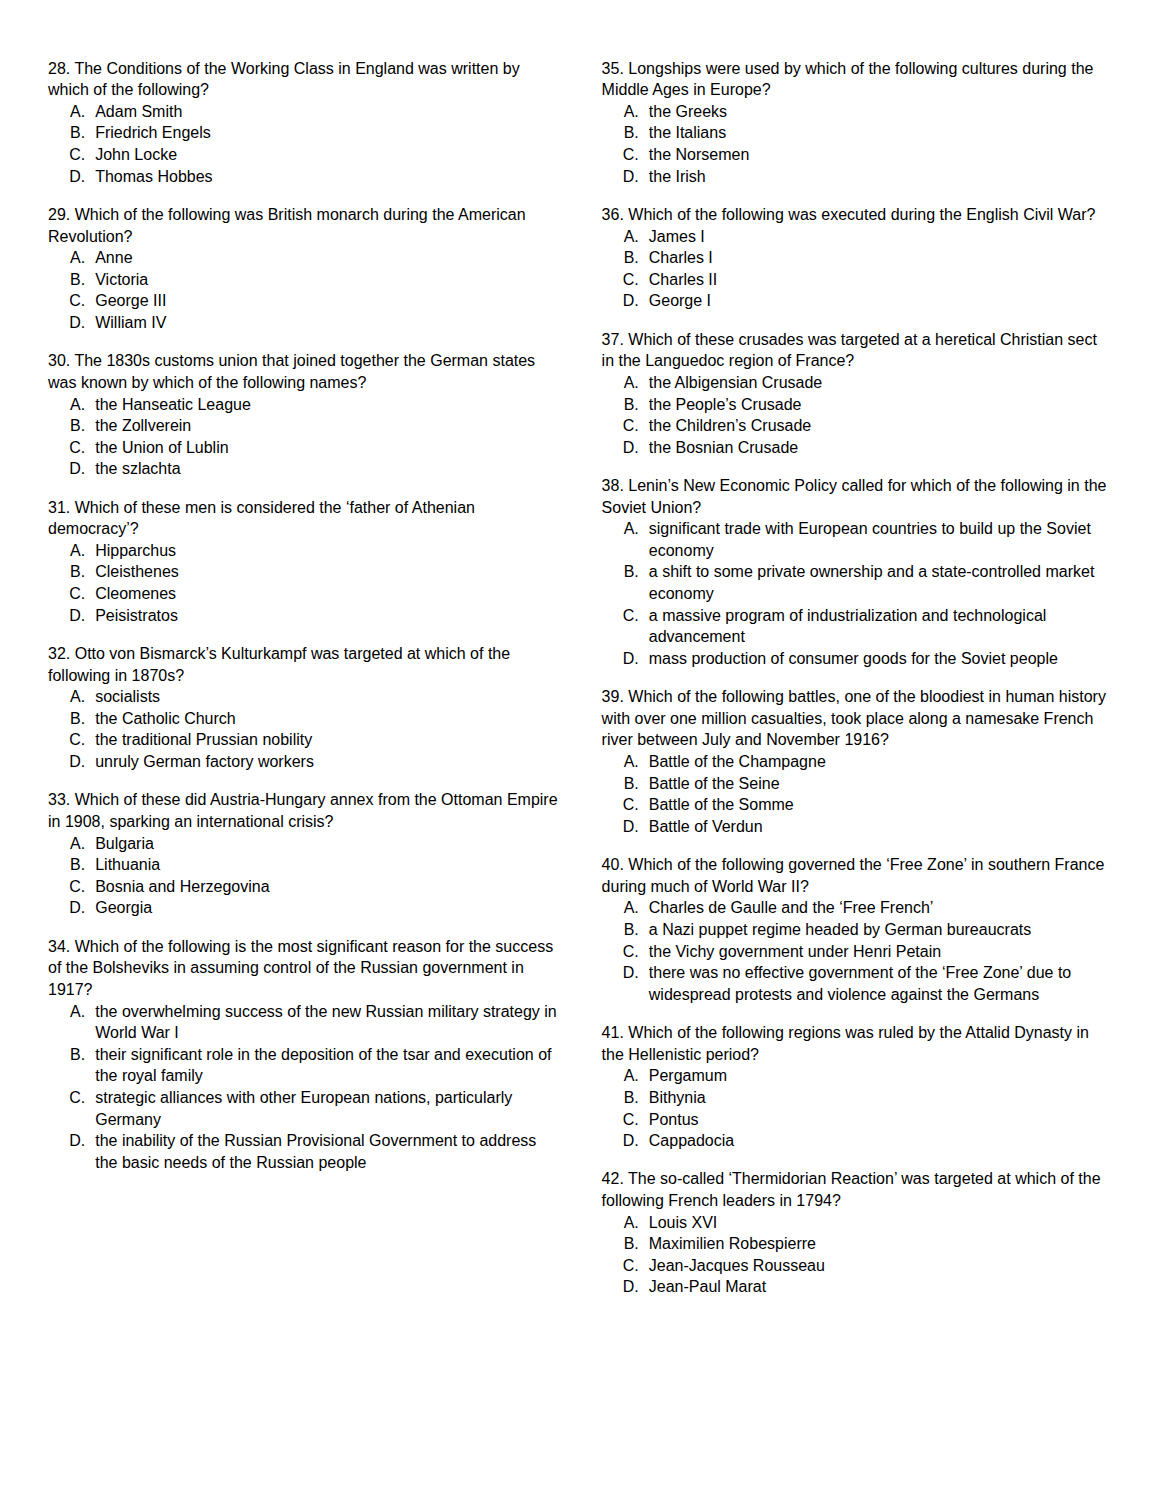28. The Conditions of the Working Class in England was written by which of the following?
Adam Smith
Friedrich Engels
John Locke
Thomas Hobbes
29. Which of the following was British monarch during the American Revolution?
Anne
Victoria
George III
William IV
30. The 1830s customs union that joined together the German states was known by which of the following names?
the Hanseatic League
the Zollverein
the Union of Lublin
the szlachta
31. Which of these men is considered the ‘father of Athenian democracy’?
Hipparchus
Cleisthenes
Cleomenes
Peisistratos
32. Otto von Bismarck’s Kulturkampf was targeted at which of the following in 1870s?
socialists
the Catholic Church
the traditional Prussian nobility
unruly German factory workers
33. Which of these did Austria-Hungary annex from the Ottoman Empire in 1908, sparking an international crisis?
Bulgaria
Lithuania
Bosnia and Herzegovina
Georgia
34. Which of the following is the most significant reason for the success of the Bolsheviks in assuming control of the Russian government in 1917?
the overwhelming success of the new Russian military strategy in World War I
their significant role in the deposition of the tsar and execution of the royal family
strategic alliances with other European nations, particularly Germany
the inability of the Russian Provisional Government to address the basic needs of the Russian people
35. Longships were used by which of the following cultures during the Middle Ages in Europe?
the Greeks
the Italians
the Norsemen
the Irish
36. Which of the following was executed during the English Civil War?
James I
Charles I
Charles II
George I
37. Which of these crusades was targeted at a heretical Christian sect in the Languedoc region of France?
the Albigensian Crusade
the People’s Crusade
the Children’s Crusade
the Bosnian Crusade
38. Lenin’s New Economic Policy called for which of the following in the Soviet Union?
significant trade with European countries to build up the Soviet economy
a shift to some private ownership and a state-controlled market economy
a massive program of industrialization and technological advancement
mass production of consumer goods for the Soviet people
39. Which of the following battles, one of the bloodiest in human history with over one million casualties, took place along a namesake French river between July and November 1916?
Battle of the Champagne
Battle of the Seine
Battle of the Somme
Battle of Verdun
40. Which of the following governed the ‘Free Zone’ in southern France during much of World War II?
Charles de Gaulle and the ‘Free French’
a Nazi puppet regime headed by German bureaucrats
the Vichy government under Henri Petain
there was no effective government of the ‘Free Zone’ due to widespread protests and violence against the Germans
41. Which of the following regions was ruled by the Attalid Dynasty in the Hellenistic period?
Pergamum
Bithynia
Pontus
Cappadocia
42. The so-called ‘Thermidorian Reaction’ was targeted at which of the following French leaders in 1794?
Louis XVI
Maximilien Robespierre
Jean-Jacques Rousseau
Jean-Paul Marat